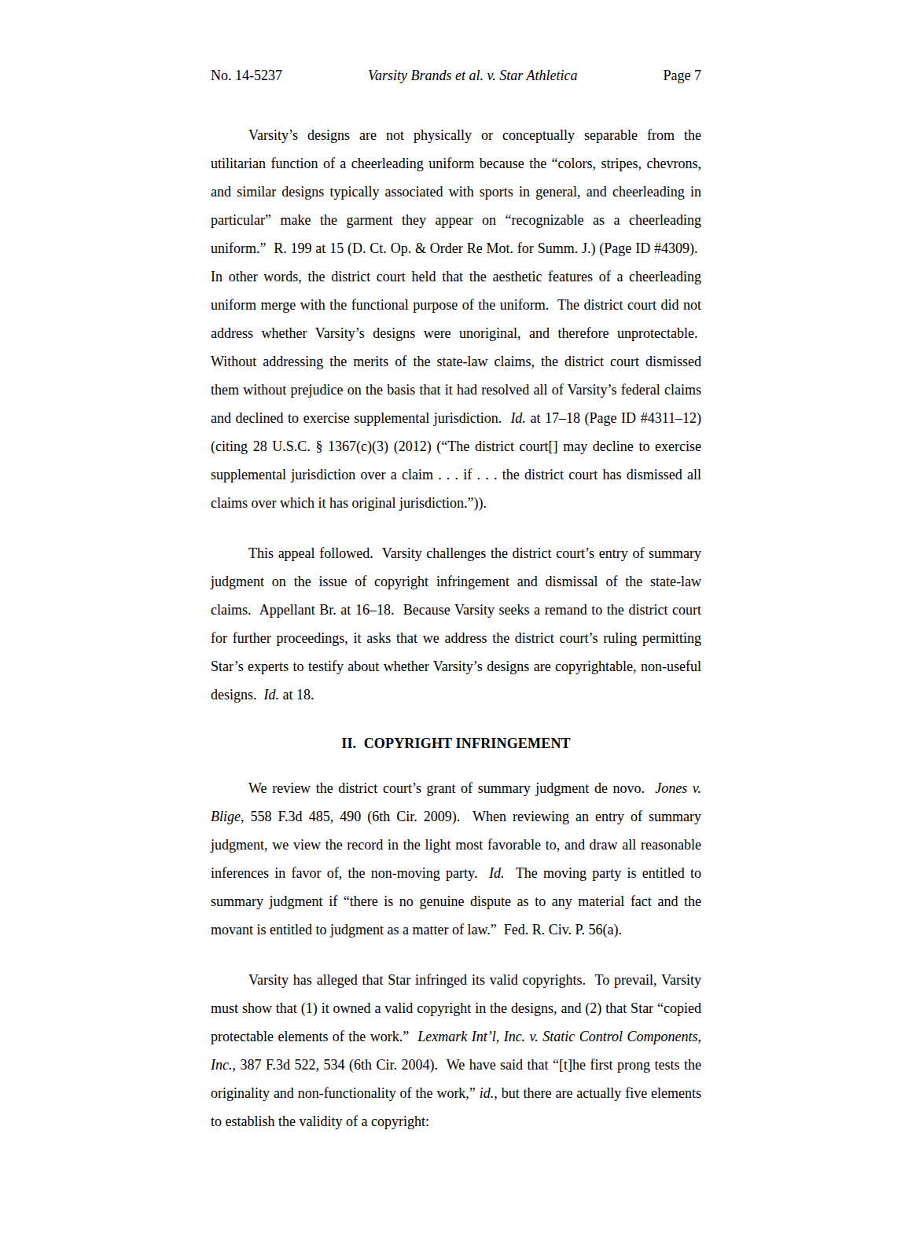No. 14-5237 Varsity Brands et al. v. Star Athletica Page 7
Varsity’s designs are not physically or conceptually separable from the utilitarian function of a cheerleading uniform because the “colors, stripes, chevrons, and similar designs typically associated with sports in general, and cheerleading in particular” make the garment they appear on “recognizable as a cheerleading uniform.” R. 199 at 15 (D. Ct. Op. & Order Re Mot. for Summ. J.) (Page ID #4309). In other words, the district court held that the aesthetic features of a cheerleading uniform merge with the functional purpose of the uniform. The district court did not address whether Varsity’s designs were unoriginal, and therefore unprotectable. Without addressing the merits of the state-law claims, the district court dismissed them without prejudice on the basis that it had resolved all of Varsity’s federal claims and declined to exercise supplemental jurisdiction. Id. at 17–18 (Page ID #4311–12) (citing 28 U.S.C. § 1367(c)(3) (2012) (“The district court[] may decline to exercise supplemental jurisdiction over a claim . . . if . . . the district court has dismissed all claims over which it has original jurisdiction.”)).
This appeal followed. Varsity challenges the district court’s entry of summary judgment on the issue of copyright infringement and dismissal of the state-law claims. Appellant Br. at 16–18. Because Varsity seeks a remand to the district court for further proceedings, it asks that we address the district court’s ruling permitting Star’s experts to testify about whether Varsity’s designs are copyrightable, non-useful designs. Id. at 18.
II. COPYRIGHT INFRINGEMENT
We review the district court’s grant of summary judgment de novo. Jones v. Blige, 558 F.3d 485, 490 (6th Cir. 2009). When reviewing an entry of summary judgment, we view the record in the light most favorable to, and draw all reasonable inferences in favor of, the non-moving party. Id. The moving party is entitled to summary judgment if “there is no genuine dispute as to any material fact and the movant is entitled to judgment as a matter of law.” Fed. R. Civ. P. 56(a).
Varsity has alleged that Star infringed its valid copyrights. To prevail, Varsity must show that (1) it owned a valid copyright in the designs, and (2) that Star “copied protectable elements of the work.” Lexmark Int’l, Inc. v. Static Control Components, Inc., 387 F.3d 522, 534 (6th Cir. 2004). We have said that “[t]he first prong tests the originality and non-functionality of the work,” id., but there are actually five elements to establish the validity of a copyright: